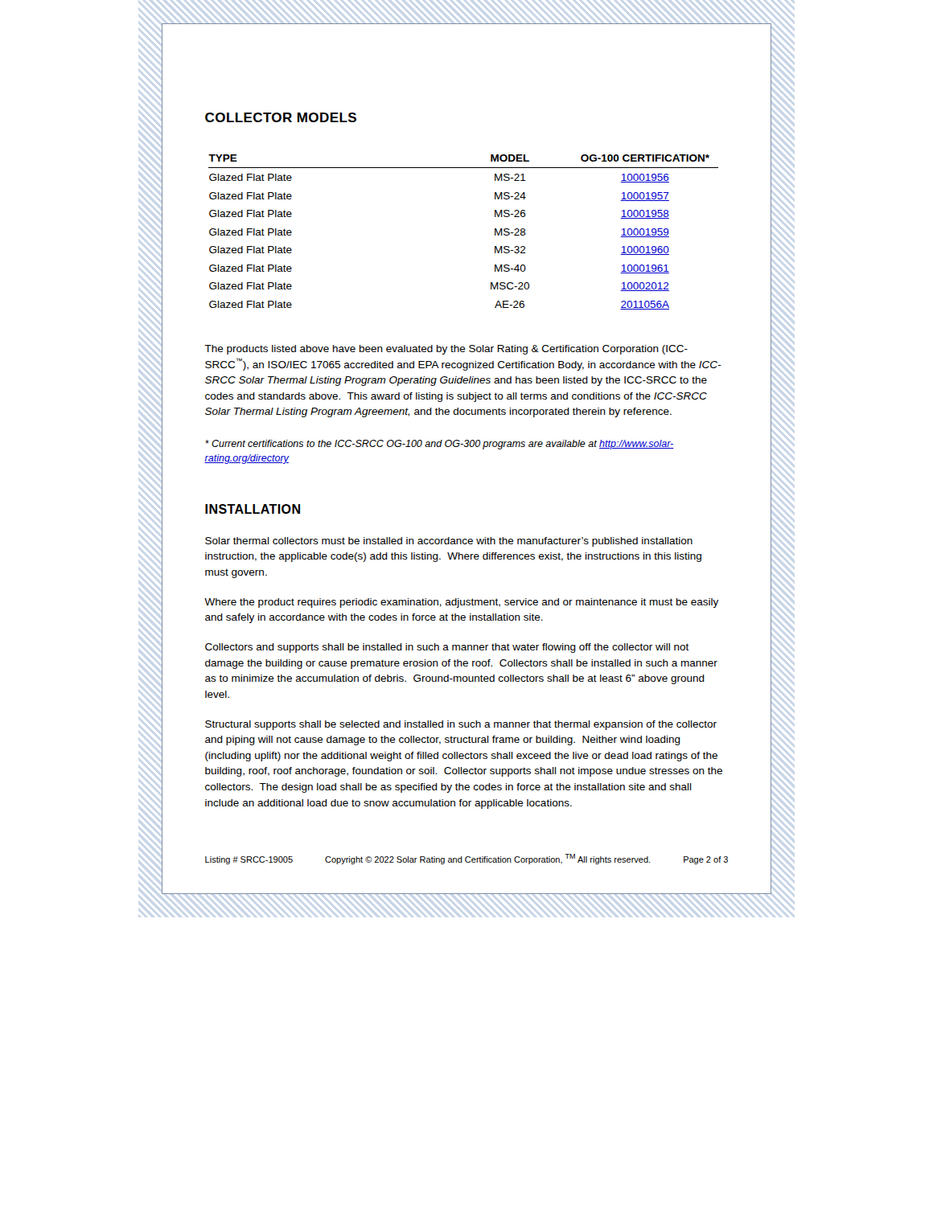COLLECTOR MODELS
| TYPE | MODEL | OG-100 CERTIFICATION* |
| --- | --- | --- |
| Glazed Flat Plate | MS-21 | 10001956 |
| Glazed Flat Plate | MS-24 | 10001957 |
| Glazed Flat Plate | MS-26 | 10001958 |
| Glazed Flat Plate | MS-28 | 10001959 |
| Glazed Flat Plate | MS-32 | 10001960 |
| Glazed Flat Plate | MS-40 | 10001961 |
| Glazed Flat Plate | MSC-20 | 10002012 |
| Glazed Flat Plate | AE-26 | 2011056A |
The products listed above have been evaluated by the Solar Rating & Certification Corporation (ICC-SRCC™), an ISO/IEC 17065 accredited and EPA recognized Certification Body, in accordance with the ICC-SRCC Solar Thermal Listing Program Operating Guidelines and has been listed by the ICC-SRCC to the codes and standards above. This award of listing is subject to all terms and conditions of the ICC-SRCC Solar Thermal Listing Program Agreement, and the documents incorporated therein by reference.
* Current certifications to the ICC-SRCC OG-100 and OG-300 programs are available at http://www.solar-rating.org/directory
INSTALLATION
Solar thermal collectors must be installed in accordance with the manufacturer’s published installation instruction, the applicable code(s) add this listing. Where differences exist, the instructions in this listing must govern.
Where the product requires periodic examination, adjustment, service and or maintenance it must be easily and safely in accordance with the codes in force at the installation site.
Collectors and supports shall be installed in such a manner that water flowing off the collector will not damage the building or cause premature erosion of the roof. Collectors shall be installed in such a manner as to minimize the accumulation of debris. Ground-mounted collectors shall be at least 6” above ground level.
Structural supports shall be selected and installed in such a manner that thermal expansion of the collector and piping will not cause damage to the collector, structural frame or building. Neither wind loading (including uplift) nor the additional weight of filled collectors shall exceed the live or dead load ratings of the building, roof, roof anchorage, foundation or soil. Collector supports shall not impose undue stresses on the collectors. The design load shall be as specified by the codes in force at the installation site and shall include an additional load due to snow accumulation for applicable locations.
Listing # SRCC-19005
Copyright © 2022 Solar Rating and Certification Corporation, TM All rights reserved.
Page 2 of 3